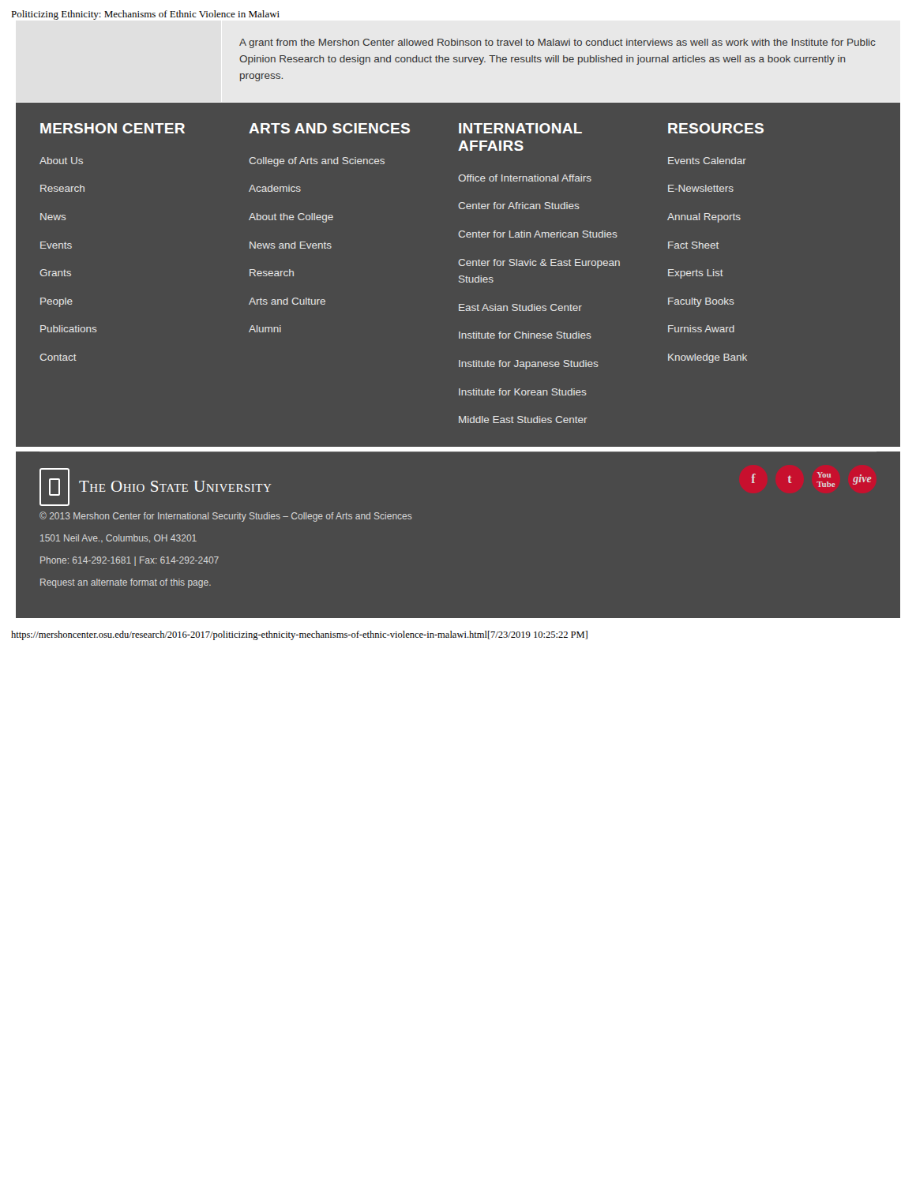Politicizing Ethnicity: Mechanisms of Ethnic Violence in Malawi
A grant from the Mershon Center allowed Robinson to travel to Malawi to conduct interviews as well as work with the Institute for Public Opinion Research to design and conduct the survey. The results will be published in journal articles as well as a book currently in progress.
Mershon Center
About Us
Research
News
Events
Grants
People
Publications
Contact
Arts and Sciences
College of Arts and Sciences
Academics
About the College
News and Events
Research
Arts and Culture
Alumni
International Affairs
Office of International Affairs
Center for African Studies
Center for Latin American Studies
Center for Slavic & East European Studies
East Asian Studies Center
Institute for Chinese Studies
Institute for Japanese Studies
Institute for Korean Studies
Middle East Studies Center
Resources
Events Calendar
E-Newsletters
Annual Reports
Fact Sheet
Experts List
Faculty Books
Furniss Award
Knowledge Bank
The Ohio State University
f t You
Tube give
© 2013 Mershon Center for International Security Studies – College of Arts and Sciences
1501 Neil Ave., Columbus, OH 43201
Phone: 614-292-1681 | Fax: 614-292-2407
Request an alternate format of this page.
https://mershoncenter.osu.edu/research/2016-2017/politicizing-ethnicity-mechanisms-of-ethnic-violence-in-malawi.html[7/23/2019 10:25:22 PM]